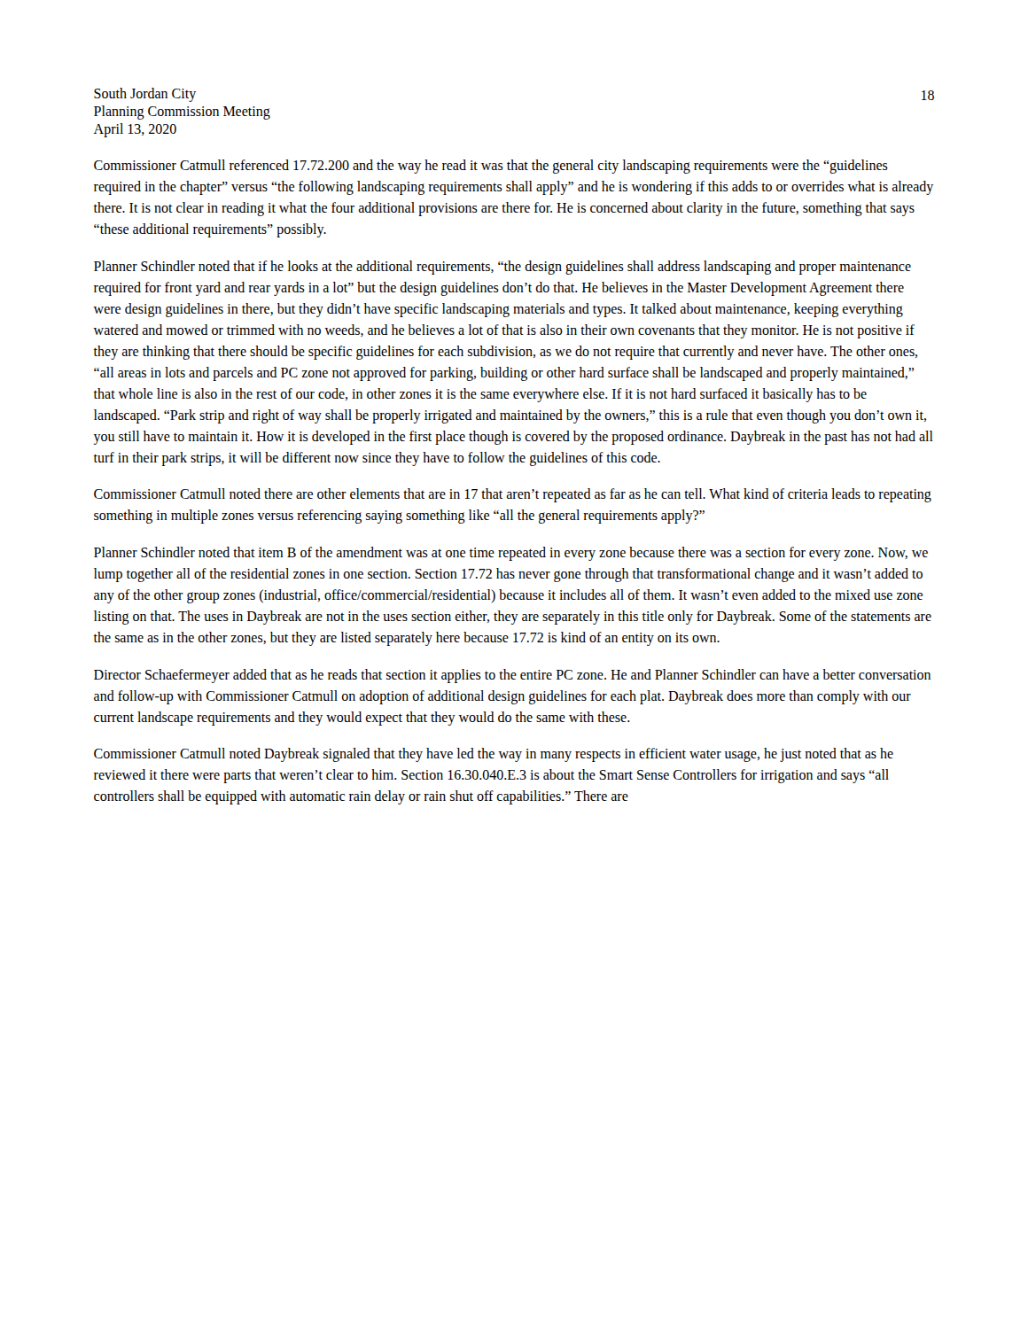18
South Jordan City
Planning Commission Meeting
April 13, 2020
Commissioner Catmull referenced 17.72.200 and the way he read it was that the general city landscaping requirements were the “guidelines required in the chapter” versus “the following landscaping requirements shall apply” and he is wondering if this adds to or overrides what is already there. It is not clear in reading it what the four additional provisions are there for. He is concerned about clarity in the future, something that says “these additional requirements” possibly.
Planner Schindler noted that if he looks at the additional requirements, “the design guidelines shall address landscaping and proper maintenance required for front yard and rear yards in a lot” but the design guidelines don’t do that. He believes in the Master Development Agreement there were design guidelines in there, but they didn’t have specific landscaping materials and types. It talked about maintenance, keeping everything watered and mowed or trimmed with no weeds, and he believes a lot of that is also in their own covenants that they monitor. He is not positive if they are thinking that there should be specific guidelines for each subdivision, as we do not require that currently and never have. The other ones, “all areas in lots and parcels and PC zone not approved for parking, building or other hard surface shall be landscaped and properly maintained,” that whole line is also in the rest of our code, in other zones it is the same everywhere else. If it is not hard surfaced it basically has to be landscaped. “Park strip and right of way shall be properly irrigated and maintained by the owners,” this is a rule that even though you don’t own it, you still have to maintain it. How it is developed in the first place though is covered by the proposed ordinance. Daybreak in the past has not had all turf in their park strips, it will be different now since they have to follow the guidelines of this code.
Commissioner Catmull noted there are other elements that are in 17 that aren’t repeated as far as he can tell. What kind of criteria leads to repeating something in multiple zones versus referencing saying something like “all the general requirements apply?”
Planner Schindler noted that item B of the amendment was at one time repeated in every zone because there was a section for every zone. Now, we lump together all of the residential zones in one section. Section 17.72 has never gone through that transformational change and it wasn’t added to any of the other group zones (industrial, office/commercial/residential) because it includes all of them. It wasn’t even added to the mixed use zone listing on that. The uses in Daybreak are not in the uses section either, they are separately in this title only for Daybreak. Some of the statements are the same as in the other zones, but they are listed separately here because 17.72 is kind of an entity on its own.
Director Schaefermeyer added that as he reads that section it applies to the entire PC zone. He and Planner Schindler can have a better conversation and follow-up with Commissioner Catmull on adoption of additional design guidelines for each plat. Daybreak does more than comply with our current landscape requirements and they would expect that they would do the same with these.
Commissioner Catmull noted Daybreak signaled that they have led the way in many respects in efficient water usage, he just noted that as he reviewed it there were parts that weren’t clear to him. Section 16.30.040.E.3 is about the Smart Sense Controllers for irrigation and says “all controllers shall be equipped with automatic rain delay or rain shut off capabilities.” There are